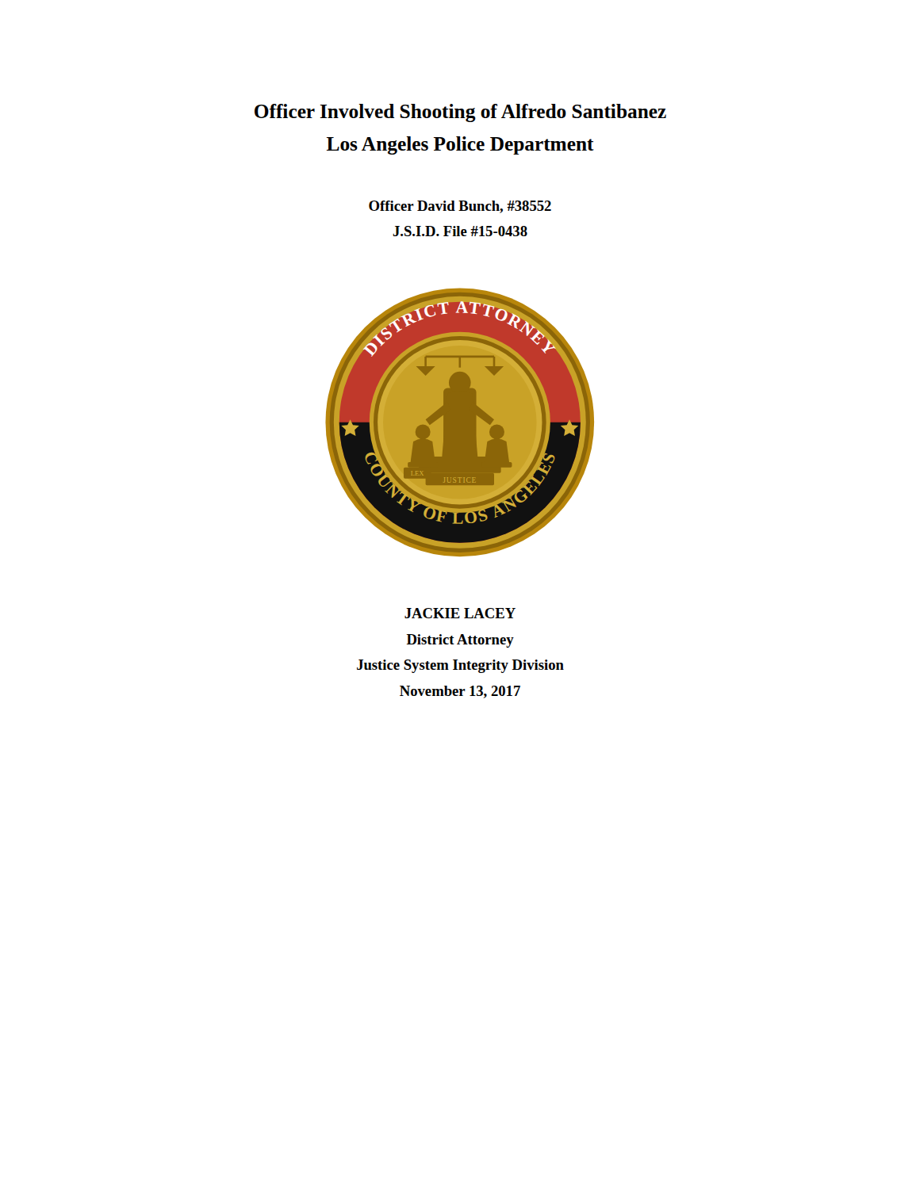Officer Involved Shooting of Alfredo Santibanez Los Angeles Police Department
Officer David Bunch, #38552
J.S.I.D. File #15-0438
LEX JUSTICE DISTRICT ATTORNEY COUNTY OF LOS ANGELES
JACKIE LACEY
District Attorney
Justice System Integrity Division
November 13, 2017